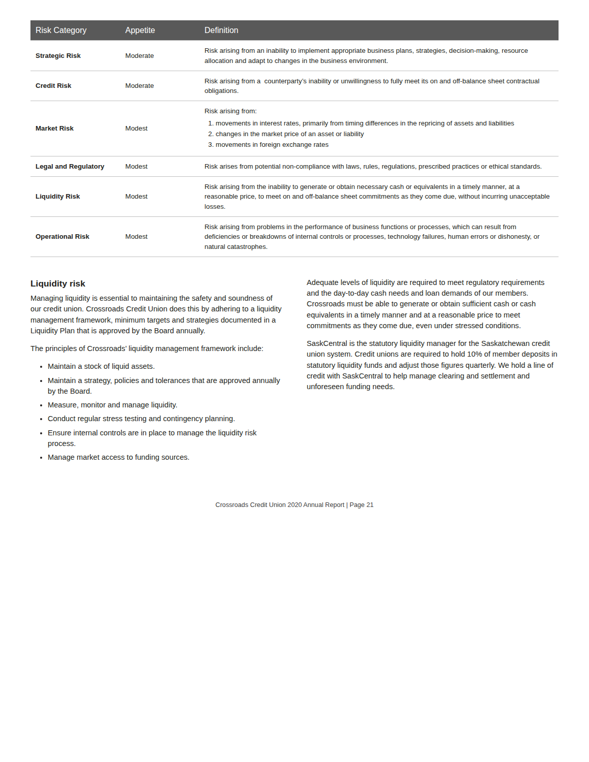| Risk Category | Appetite | Definition |
| --- | --- | --- |
| Strategic Risk | Moderate | Risk arising from an inability to implement appropriate business plans, strategies, decision-making, resource allocation and adapt to changes in the business environment. |
| Credit Risk | Moderate | Risk arising from a counterparty’s inability or unwillingness to fully meet its on and off-balance sheet contractual obligations. |
| Market Risk | Modest | Risk arising from: movements in interest rates, primarily from timing differences in the repricing of assets and liabilities changes in the market price of an asset or liability movements in foreign exchange rates |
| Legal and Regulatory | Modest | Risk arises from potential non-compliance with laws, rules, regulations, prescribed practices or ethical standards. |
| Liquidity Risk | Modest | Risk arising from the inability to generate or obtain necessary cash or equivalents in a timely manner, at a reasonable price, to meet on and off-balance sheet commitments as they come due, without incurring unacceptable losses. |
| Operational Risk | Modest | Risk arising from problems in the performance of business functions or processes, which can result from deficiencies or breakdowns of internal controls or processes, technology failures, human errors or dishonesty, or natural catastrophes. |
Liquidity risk
Managing liquidity is essential to maintaining the safety and soundness of our credit union. Crossroads Credit Union does this by adhering to a liquidity management framework, minimum targets and strategies documented in a Liquidity Plan that is approved by the Board annually.
The principles of Crossroads’ liquidity management framework include:
Maintain a stock of liquid assets.
Maintain a strategy, policies and tolerances that are approved annually by the Board.
Measure, monitor and manage liquidity.
Conduct regular stress testing and contingency planning.
Ensure internal controls are in place to manage the liquidity risk process.
Manage market access to funding sources.
Adequate levels of liquidity are required to meet regulatory requirements and the day-to-day cash needs and loan demands of our members. Crossroads must be able to generate or obtain sufficient cash or cash equivalents in a timely manner and at a reasonable price to meet commitments as they come due, even under stressed conditions.
SaskCentral is the statutory liquidity manager for the Saskatchewan credit union system. Credit unions are required to hold 10% of member deposits in statutory liquidity funds and adjust those figures quarterly. We hold a line of credit with SaskCentral to help manage clearing and settlement and unforeseen funding needs.
Crossroads Credit Union 2020 Annual Report | Page 21